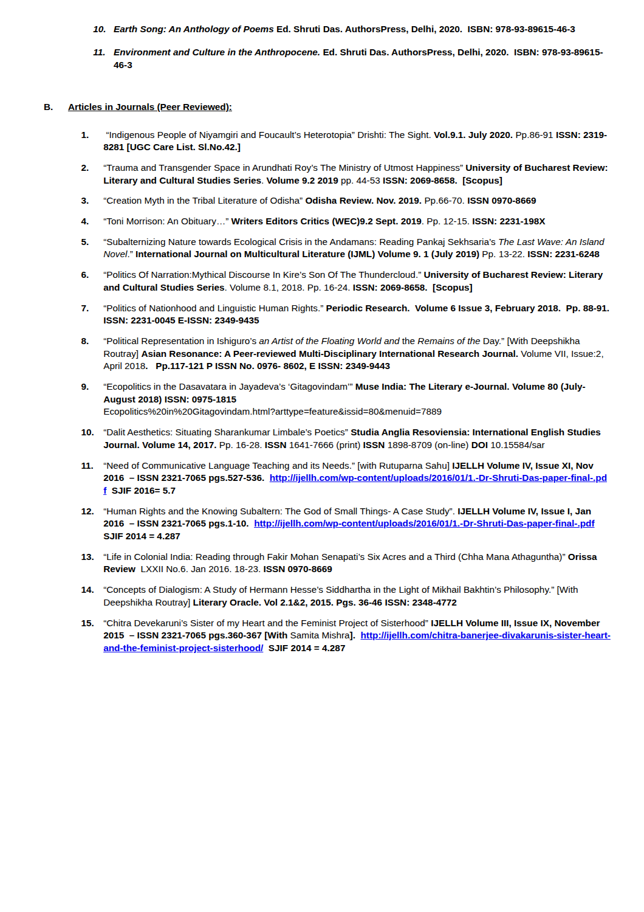10. Earth Song: An Anthology of Poems Ed. Shruti Das. AuthorsPress, Delhi, 2020. ISBN: 978-93-89615-46-3
11. Environment and Culture in the Anthropocene. Ed. Shruti Das. AuthorsPress, Delhi, 2020. ISBN: 978-93-89615-46-3
B. Articles in Journals (Peer Reviewed):
1. “Indigenous People of Niyamgiri and Foucault’s Heterotopia” Drishti: The Sight. Vol.9.1. July 2020. Pp.86-91 ISSN: 2319-8281 [UGC Care List. Sl.No.42.]
2.“Trauma and Transgender Space in Arundhati Roy’s The Ministry of Utmost Happiness” University of Bucharest Review: Literary and Cultural Studies Series. Volume 9.2 2019 pp. 44-53 ISSN: 2069-8658. [Scopus]
3.“Creation Myth in the Tribal Literature of Odisha” Odisha Review. Nov. 2019. Pp.66-70. ISSN 0970-8669
4.“Toni Morrison: An Obituary…” Writers Editors Critics (WEC)9.2 Sept. 2019. Pp. 12-15. ISSN: 2231-198X
5.“Subalternizing Nature towards Ecological Crisis in the Andamans: Reading Pankaj Sekhsaria’s The Last Wave: An Island Novel.” International Journal on Multicultural Literature (IJML) Volume 9. 1 (July 2019) Pp. 13-22. ISSN: 2231-6248
6.“Politics Of Narration:Mythical Discourse In Kire’s Son Of The Thundercloud.” University of Bucharest Review: Literary and Cultural Studies Series. Volume 8.1, 2018. Pp. 16-24. ISSN: 2069-8658. [Scopus]
7.“Politics of Nationhood and Linguistic Human Rights.” Periodic Research. Volume 6 Issue 3, February 2018. Pp. 88-91. ISSN: 2231-0045 E-ISSN: 2349-9435
8.“Political Representation in Ishiguro’s an Artist of the Floating World and the Remains of the Day.” [With Deepshikha Routray] Asian Resonance: A Peer-reviewed Multi-Disciplinary International Research Journal. Volume VII, Issue:2, April 2018. Pp.117-121 P ISSN No. 0976- 8602, E ISSN: 2349-9443
9.“Ecopolitics in the Dasavatara in Jayadeva’s ‘Gitagovindam’” Muse India: The Literary e-Journal. Volume 80 (July-August 2018) ISSN: 0975-1815
Ecopolitics%20in%20Gitagovindam.html?arttype=feature&issid=80&menuid=7889
10.“Dalit Aesthetics: Situating Sharankumar Limbale’s Poetics” Studia Anglia Resoviensia: International English Studies Journal. Volume 14, 2017. Pp. 16-28. ISSN 1641-7666 (print) ISSN 1898-8709 (on-line) DOI 10.15584/sar
11.“Need of Communicative Language Teaching and its Needs.” [with Rutuparna Sahu] IJELLH Volume IV, Issue XI, Nov 2016 – ISSN 2321-7065 pgs.527-536. http://ijellh.com/wp-content/uploads/2016/01/1.-Dr-Shruti-Das-paper-final-.pdf SJIF 2016= 5.7
12.“Human Rights and the Knowing Subaltern: The God of Small Things- A Case Study”. IJELLH Volume IV, Issue I, Jan 2016 – ISSN 2321-7065 pgs.1-10. http://ijellh.com/wp-content/uploads/2016/01/1.-Dr-Shruti-Das-paper-final-.pdf SJIF 2014 = 4.287
13.“Life in Colonial India: Reading through Fakir Mohan Senapati’s Six Acres and a Third (Chha Mana Athaguntha)” Orissa Review LXXII No.6. Jan 2016. 18-23. ISSN 0970-8669
14.“Concepts of Dialogism: A Study of Hermann Hesse’s Siddhartha in the Light of Mikhail Bakhtin’s Philosophy.” [With Deepshikha Routray] Literary Oracle. Vol 2.1&2, 2015. Pgs. 36-46 ISSN: 2348-4772
15.“Chitra Devekaruni’s Sister of my Heart and the Feminist Project of Sisterhood” IJELLH Volume III, Issue IX, November 2015 – ISSN 2321-7065 pgs.360-367 [With Samita Mishra]. http://ijellh.com/chitra-banerjee-divakarunis-sister-heart-and-the-feminist-project-sisterhood/ SJIF 2014 = 4.287